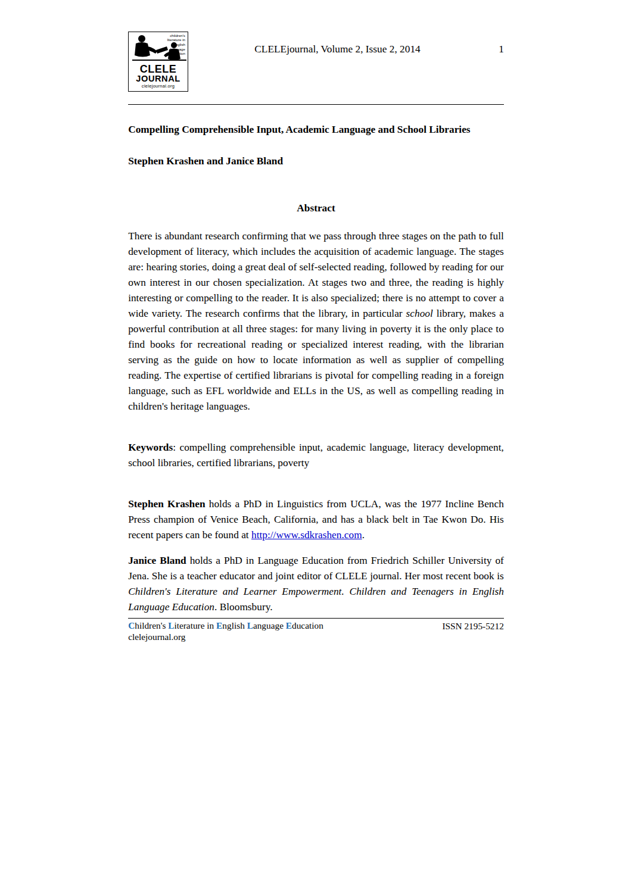children's
literature in
english
language
education
CLELE
JOURNAL
clelejournal.org
CLELEjournal, Volume 2, Issue 2, 2014
1
Compelling Comprehensible Input, Academic Language and School Libraries
Stephen Krashen and Janice Bland
Abstract
There is abundant research confirming that we pass through three stages on the path to full development of literacy, which includes the acquisition of academic language. The stages are: hearing stories, doing a great deal of self-selected reading, followed by reading for our own interest in our chosen specialization. At stages two and three, the reading is highly interesting or compelling to the reader. It is also specialized; there is no attempt to cover a wide variety. The research confirms that the library, in particular school library, makes a powerful contribution at all three stages: for many living in poverty it is the only place to find books for recreational reading or specialized interest reading, with the librarian serving as the guide on how to locate information as well as supplier of compelling reading. The expertise of certified librarians is pivotal for compelling reading in a foreign language, such as EFL worldwide and ELLs in the US, as well as compelling reading in children's heritage languages.
Keywords: compelling comprehensible input, academic language, literacy development, school libraries, certified librarians, poverty
Stephen Krashen holds a PhD in Linguistics from UCLA, was the 1977 Incline Bench Press champion of Venice Beach, California, and has a black belt in Tae Kwon Do. His recent papers can be found at http://www.sdkrashen.com.
Janice Bland holds a PhD in Language Education from Friedrich Schiller University of Jena. She is a teacher educator and joint editor of CLELE journal. Her most recent book is Children's Literature and Learner Empowerment. Children and Teenagers in English Language Education. Bloomsbury.
Children's Literature in English Language Education
clelejournal.org
ISSN 2195-5212